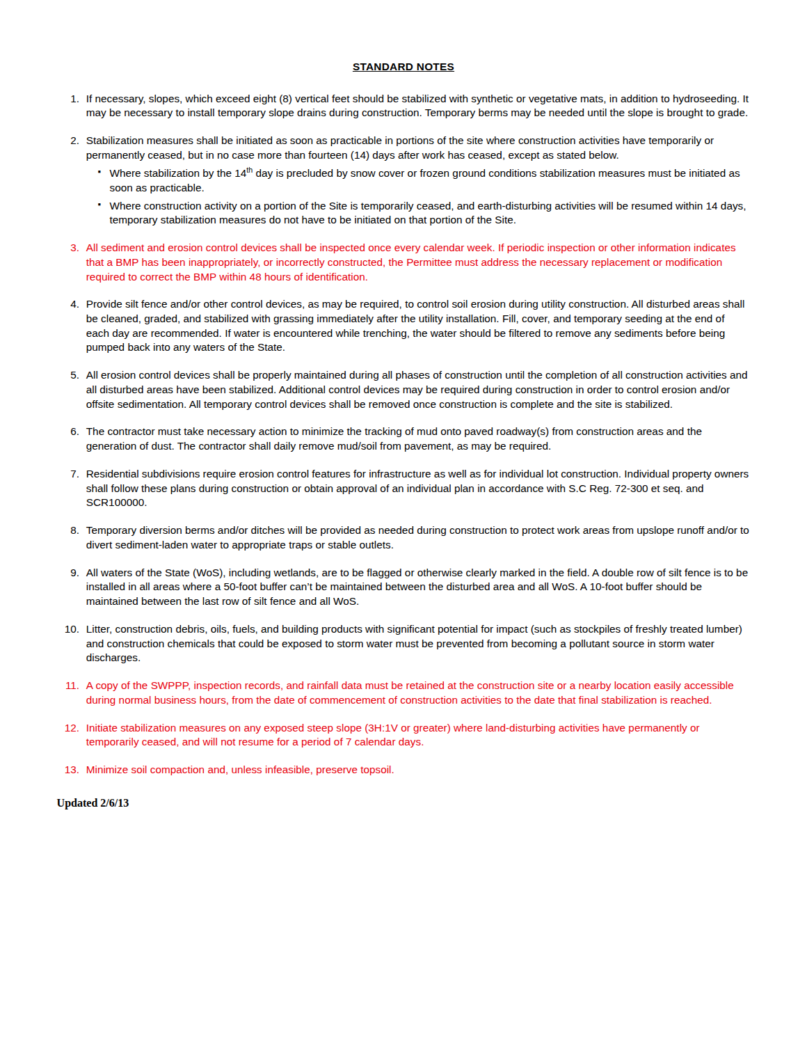STANDARD NOTES
If necessary, slopes, which exceed eight (8) vertical feet should be stabilized with synthetic or vegetative mats, in addition to hydroseeding. It may be necessary to install temporary slope drains during construction. Temporary berms may be needed until the slope is brought to grade.
Stabilization measures shall be initiated as soon as practicable in portions of the site where construction activities have temporarily or permanently ceased, but in no case more than fourteen (14) days after work has ceased, except as stated below.
Where stabilization by the 14th day is precluded by snow cover or frozen ground conditions stabilization measures must be initiated as soon as practicable.
Where construction activity on a portion of the Site is temporarily ceased, and earth-disturbing activities will be resumed within 14 days, temporary stabilization measures do not have to be initiated on that portion of the Site.
All sediment and erosion control devices shall be inspected once every calendar week. If periodic inspection or other information indicates that a BMP has been inappropriately, or incorrectly constructed, the Permittee must address the necessary replacement or modification required to correct the BMP within 48 hours of identification.
Provide silt fence and/or other control devices, as may be required, to control soil erosion during utility construction. All disturbed areas shall be cleaned, graded, and stabilized with grassing immediately after the utility installation. Fill, cover, and temporary seeding at the end of each day are recommended. If water is encountered while trenching, the water should be filtered to remove any sediments before being pumped back into any waters of the State.
All erosion control devices shall be properly maintained during all phases of construction until the completion of all construction activities and all disturbed areas have been stabilized. Additional control devices may be required during construction in order to control erosion and/or offsite sedimentation. All temporary control devices shall be removed once construction is complete and the site is stabilized.
The contractor must take necessary action to minimize the tracking of mud onto paved roadway(s) from construction areas and the generation of dust. The contractor shall daily remove mud/soil from pavement, as may be required.
Residential subdivisions require erosion control features for infrastructure as well as for individual lot construction. Individual property owners shall follow these plans during construction or obtain approval of an individual plan in accordance with S.C Reg. 72-300 et seq. and SCR100000.
Temporary diversion berms and/or ditches will be provided as needed during construction to protect work areas from upslope runoff and/or to divert sediment-laden water to appropriate traps or stable outlets.
All waters of the State (WoS), including wetlands, are to be flagged or otherwise clearly marked in the field. A double row of silt fence is to be installed in all areas where a 50-foot buffer can’t be maintained between the disturbed area and all WoS. A 10-foot buffer should be maintained between the last row of silt fence and all WoS.
Litter, construction debris, oils, fuels, and building products with significant potential for impact (such as stockpiles of freshly treated lumber) and construction chemicals that could be exposed to storm water must be prevented from becoming a pollutant source in storm water discharges.
A copy of the SWPPP, inspection records, and rainfall data must be retained at the construction site or a nearby location easily accessible during normal business hours, from the date of commencement of construction activities to the date that final stabilization is reached.
Initiate stabilization measures on any exposed steep slope (3H:1V or greater) where land-disturbing activities have permanently or temporarily ceased, and will not resume for a period of 7 calendar days.
Minimize soil compaction and, unless infeasible, preserve topsoil.
Updated 2/6/13